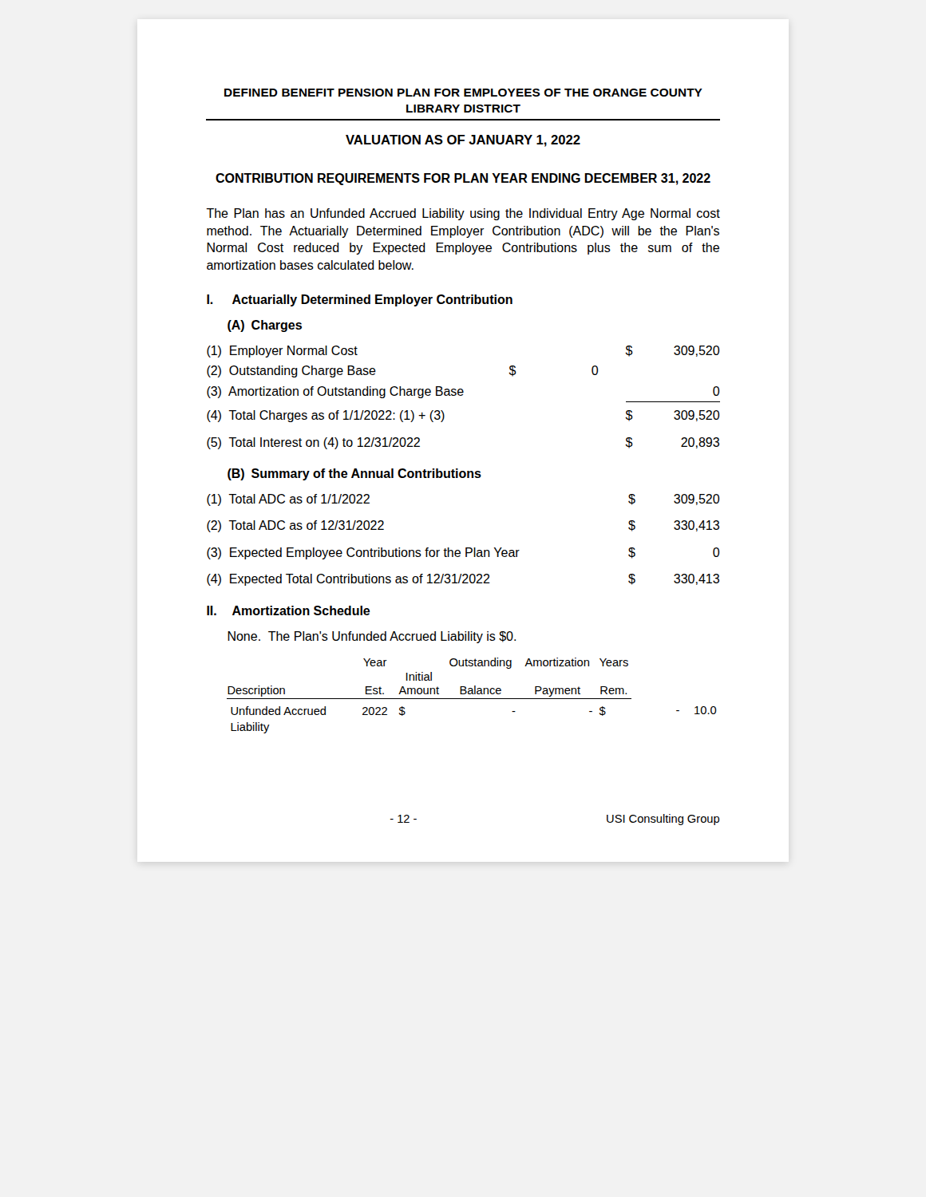DEFINED BENEFIT PENSION PLAN FOR EMPLOYEES OF THE ORANGE COUNTY LIBRARY DISTRICT
VALUATION AS OF JANUARY 1, 2022
CONTRIBUTION REQUIREMENTS FOR PLAN YEAR ENDING DECEMBER 31, 2022
The Plan has an Unfunded Accrued Liability using the Individual Entry Age Normal cost method. The Actuarially Determined Employer Contribution (ADC) will be the Plan's Normal Cost reduced by Expected Employee Contributions plus the sum of the amortization bases calculated below.
I. Actuarially Determined Employer Contribution
(A) Charges
| (1) Employer Normal Cost | | | | $ | 309,520 |
| (2) Outstanding Charge Base | $ | 0 | | | |
| (3) Amortization of Outstanding Charge Base | | | | | 0 |
| (4) Total Charges as of 1/1/2022: (1) + (3) | | | | $ | 309,520 |
| (5) Total Interest on (4) to 12/31/2022 | | | | $ | 20,893 |
(B) Summary of the Annual Contributions
| (1) Total ADC as of 1/1/2022 | | | | $ | 309,520 |
| (2) Total ADC as of 12/31/2022 | | | | $ | 330,413 |
| (3) Expected Employee Contributions for the Plan Year | | | | $ | 0 |
| (4) Expected Total Contributions as of 12/31/2022 | | | | $ | 330,413 |
II. Amortization Schedule
None. The Plan's Unfunded Accrued Liability is $0.
| | Year | | Outstanding | Amortization | Years |
| --- | --- | --- | --- | --- | --- |
| Description | Est. | Initial Amount | Balance | Payment | Rem. |
| Unfunded Accrued Liability | 2022 | $ | - | - | $ | - | 10.0 |
- 12 - USI Consulting Group